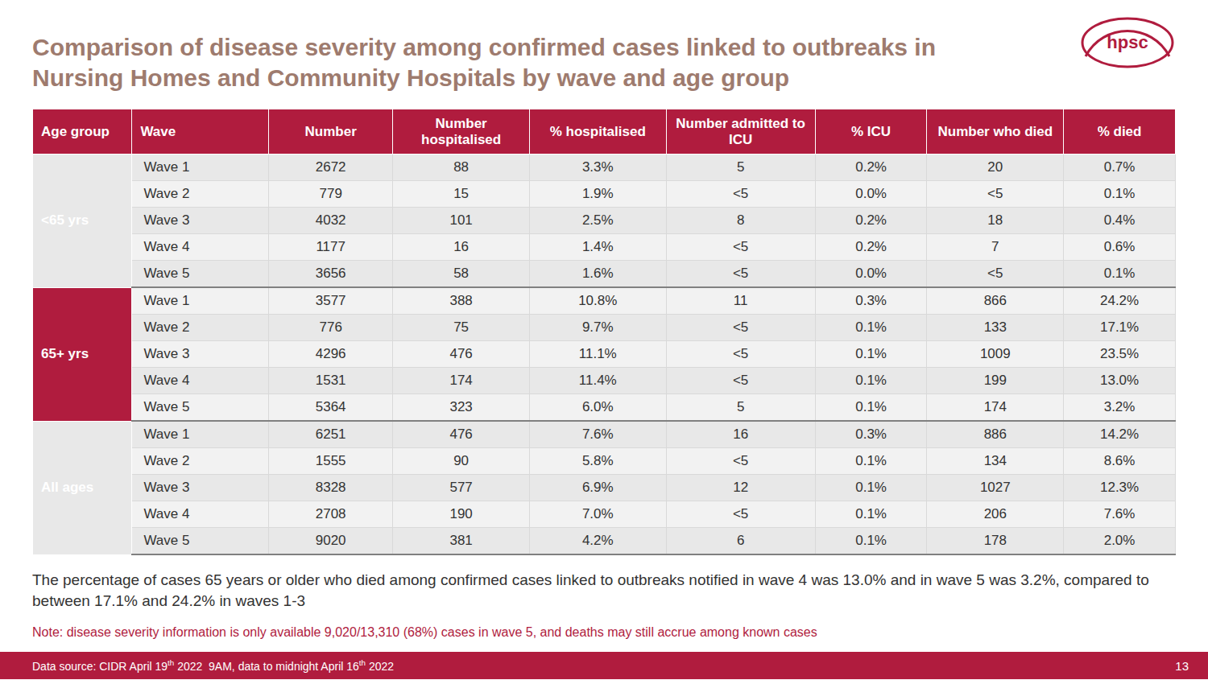hpsc hpsc
Comparison of disease severity among confirmed cases linked to outbreaks in Nursing Homes and Community Hospitals by wave and age group
| Age group | Wave | Number | Number hospitalised | % hospitalised | Number admitted to ICU | % ICU | Number who died | % died |
| --- | --- | --- | --- | --- | --- | --- | --- | --- |
| <65 yrs | Wave 1 | 2672 | 88 | 3.3% | 5 | 0.2% | 20 | 0.7% |
| Wave 2 | 779 | 15 | 1.9% | <5 | 0.0% | <5 | 0.1% |
| Wave 3 | 4032 | 101 | 2.5% | 8 | 0.2% | 18 | 0.4% |
| Wave 4 | 1177 | 16 | 1.4% | <5 | 0.2% | 7 | 0.6% |
| Wave 5 | 3656 | 58 | 1.6% | <5 | 0.0% | <5 | 0.1% |
| 65+ yrs | Wave 1 | 3577 | 388 | 10.8% | 11 | 0.3% | 866 | 24.2% |
| Wave 2 | 776 | 75 | 9.7% | <5 | 0.1% | 133 | 17.1% |
| Wave 3 | 4296 | 476 | 11.1% | <5 | 0.1% | 1009 | 23.5% |
| Wave 4 | 1531 | 174 | 11.4% | <5 | 0.1% | 199 | 13.0% |
| Wave 5 | 5364 | 323 | 6.0% | 5 | 0.1% | 174 | 3.2% |
| All ages | Wave 1 | 6251 | 476 | 7.6% | 16 | 0.3% | 886 | 14.2% |
| Wave 2 | 1555 | 90 | 5.8% | <5 | 0.1% | 134 | 8.6% |
| Wave 3 | 8328 | 577 | 6.9% | 12 | 0.1% | 1027 | 12.3% |
| Wave 4 | 2708 | 190 | 7.0% | <5 | 0.1% | 206 | 7.6% |
| Wave 5 | 9020 | 381 | 4.2% | 6 | 0.1% | 178 | 2.0% |
The percentage of cases 65 years or older who died among confirmed cases linked to outbreaks notified in wave 4 was 13.0% and in wave 5 was 3.2%, compared to between 17.1% and 24.2% in waves 1-3
Note: disease severity information is only available 9,020/13,310 (68%) cases in wave 5, and deaths may still accrue among known cases
Data source: CIDR April 19th 2022 9AM, data to midnight April 16th 2022 13